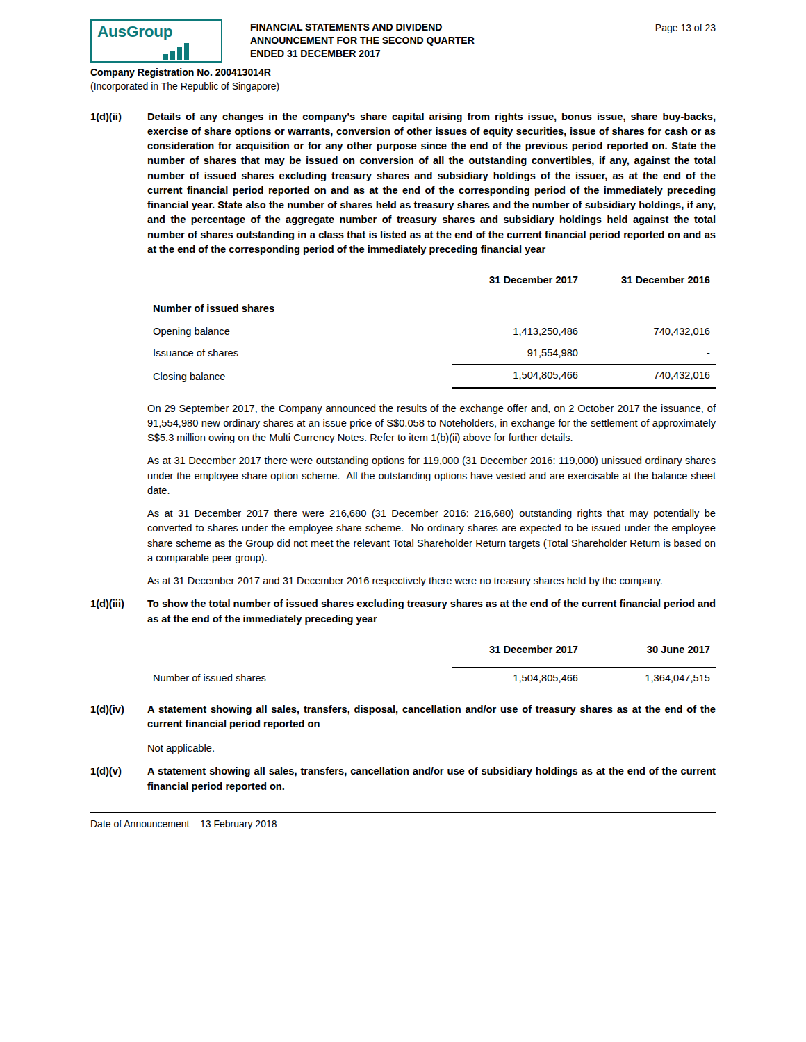AusGroup
FINANCIAL STATEMENTS AND DIVIDEND
ANNOUNCEMENT FOR THE SECOND QUARTER
ENDED 31 DECEMBER 2017
Page 13 of 23
Company Registration No. 200413014R
(Incorporated in The Republic of Singapore)
1(d)(ii)
Details of any changes in the company's share capital arising from rights issue, bonus issue, share buy-backs, exercise of share options or warrants, conversion of other issues of equity securities, issue of shares for cash or as consideration for acquisition or for any other purpose since the end of the previous period reported on. State the number of shares that may be issued on conversion of all the outstanding convertibles, if any, against the total number of issued shares excluding treasury shares and subsidiary holdings of the issuer, as at the end of the current financial period reported on and as at the end of the corresponding period of the immediately preceding financial year. State also the number of shares held as treasury shares and the number of subsidiary holdings, if any, and the percentage of the aggregate number of treasury shares and subsidiary holdings held against the total number of shares outstanding in a class that is listed as at the end of the current financial period reported on and as at the end of the corresponding period of the immediately preceding financial year
| | 31 December 2017 | 31 December 2016 |
| --- | --- | --- |
| Number of issued shares | | |
| Opening balance | 1,413,250,486 | 740,432,016 |
| Issuance of shares | 91,554,980 | - |
| Closing balance | 1,504,805,466 | 740,432,016 |
On 29 September 2017, the Company announced the results of the exchange offer and, on 2 October 2017 the issuance, of 91,554,980 new ordinary shares at an issue price of S$0.058 to Noteholders, in exchange for the settlement of approximately S$5.3 million owing on the Multi Currency Notes. Refer to item 1(b)(ii) above for further details.
As at 31 December 2017 there were outstanding options for 119,000 (31 December 2016: 119,000) unissued ordinary shares under the employee share option scheme. All the outstanding options have vested and are exercisable at the balance sheet date.
As at 31 December 2017 there were 216,680 (31 December 2016: 216,680) outstanding rights that may potentially be converted to shares under the employee share scheme. No ordinary shares are expected to be issued under the employee share scheme as the Group did not meet the relevant Total Shareholder Return targets (Total Shareholder Return is based on a comparable peer group).
As at 31 December 2017 and 31 December 2016 respectively there were no treasury shares held by the company.
1(d)(iii)
To show the total number of issued shares excluding treasury shares as at the end of the current financial period and as at the end of the immediately preceding year
| | 31 December 2017 | 30 June 2017 |
| --- | --- | --- |
| Number of issued shares | 1,504,805,466 | 1,364,047,515 |
1(d)(iv)
A statement showing all sales, transfers, disposal, cancellation and/or use of treasury shares as at the end of the current financial period reported on
Not applicable.
1(d)(v)
A statement showing all sales, transfers, cancellation and/or use of subsidiary holdings as at the end of the current financial period reported on.
Date of Announcement – 13 February 2018